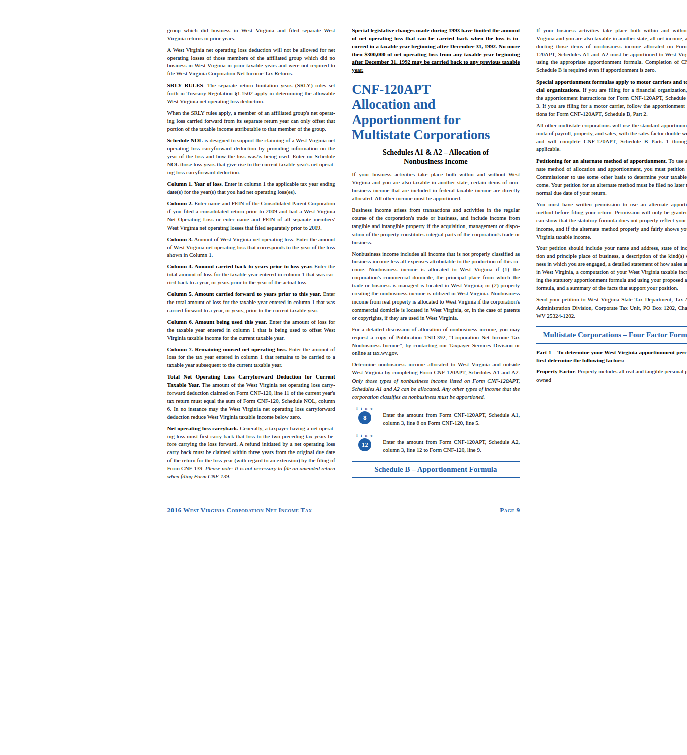group which did business in West Virginia and filed separate West Virginia returns in prior years.
A West Virginia net operating loss deduction will not be allowed for net operating losses of those members of the affiliated group which did no business in West Virginia in prior taxable years and were not required to file West Virginia Corporation Net Income Tax Returns.
SRLY RULES. The separate return limitation years (SRLY) rules set forth in Treasury Regulation §1.1502 apply in determining the allowable West Virginia net operating loss deduction.
When the SRLY rules apply, a member of an affiliated group's net operating loss carried forward from its separate return year can only offset that portion of the taxable income attributable to that member of the group.
Schedule NOL is designed to support the claiming of a West Virginia net operating loss carryforward deduction by providing information on the year of the loss and how the loss was/is being used. Enter on Schedule NOL those loss years that give rise to the current taxable year's net operating loss carryforward deduction.
Column 1. Year of loss. Enter in column 1 the applicable tax year ending date(s) for the year(s) that you had net operating loss(es).
Column 2. Enter name and FEIN of the Consolidated Parent Corporation if you filed a consolidated return prior to 2009 and had a West Virginia Net Operating Loss or enter name and FEIN of all separate members' West Virginia net operating losses that filed separately prior to 2009.
Column 3. Amount of West Virginia net operating loss. Enter the amount of West Virginia net operating loss that corresponds to the year of the loss shown in Column 1.
Column 4. Amount carried back to years prior to loss year. Enter the total amount of loss for the taxable year entered in column 1 that was carried back to a year, or years prior to the year of the actual loss.
Column 5. Amount carried forward to years prior to this year. Enter the total amount of loss for the taxable year entered in column 1 that was carried forward to a year, or years, prior to the current taxable year.
Column 6. Amount being used this year. Enter the amount of loss for the taxable year entered in column 1 that is being used to offset West Virginia taxable income for the current taxable year.
Column 7. Remaining unused net operating loss. Enter the amount of loss for the tax year entered in column 1 that remains to be carried to a taxable year subsequent to the current taxable year.
Total Net Operating Loss Carryforward Deduction for Current Taxable Year. The amount of the West Virginia net operating loss carryforward deduction claimed on Form CNF-120, line 11 of the current year's tax return must equal the sum of Form CNF-120, Schedule NOL, column 6. In no instance may the West Virginia net operating loss carryforward deduction reduce West Virginia taxable income below zero.
Net operating loss carryback. Generally, a taxpayer having a net operating loss must first carry back that loss to the two preceding tax years before carrying the loss forward. A refund initiated by a net operating loss carry back must be claimed within three years from the original due date of the return for the loss year (with regard to an extension) by the filing of Form CNF-139. Please note: It is not necessary to file an amended return when filing Form CNF-139.
Special legislative changes made during 1993 have limited the amount of net operating loss that can be carried back when the loss is incurred in a taxable year beginning after December 31, 1992. No more then $300,000 of net operating loss from any taxable year beginning after December 31, 1992 may be carried back to any previous taxable year.
CNF-120APT
Allocation and Apportionment for
Multistate Corporations
Schedules A1 & A2 – Allocation of
Nonbusiness Income
If your business activities take place both within and without West Virginia and you are also taxable in another state, certain items of nonbusiness income that are included in federal taxable income are directly allocated. All other income must be apportioned.
Business income arises from transactions and activities in the regular course of the corporation's trade or business, and include income from tangible and intangible property if the acquisition, management or disposition of the property constitutes integral parts of the corporation's trade or business.
Nonbusiness income includes all income that is not properly classified as business income less all expenses attributable to the production of this income. Nonbusiness income is allocated to West Virginia if (1) the corporation's commercial domicile, the principal place from which the trade or business is managed is located in West Virginia; or (2) property creating the nonbusiness income is utilized in West Virginia. Nonbusiness income from real property is allocated to West Virginia if the corporation's commercial domicile is located in West Virginia, or, in the case of patents or copyrights, if they are used in West Virginia.
For a detailed discussion of allocation of nonbusiness income, you may request a copy of Publication TSD-392, “Corporation Net Income Tax Nonbusiness Income”, by contacting our Taxpayer Services Division or online at tax.wv.gov.
Determine nonbusiness income allocated to West Virginia and outside West Virginia by completing Form CNF-120APT, Schedules A1 and A2. Only those types of nonbusiness income listed on Form CNF-120APT, Schedules A1 and A2 can be allocated. Any other types of income that the corporation classifies as nonbusiness must be apportioned.
L i n e 8
Enter the amount from Form CNF-120APT, Schedule A1, column 3, line 8 on Form CNF-120, line 5.
L i n e 12
Enter the amount from Form CNF-120APT, Schedule A2, column 3, line 12 to Form CNF-120, line 9.
Schedule B – Apportionment Formula
If your business activities take place both within and without West Virginia and you are also taxable in another state, all net income, after deducting those items of nonbusiness income allocated on Form CNF-120APT, Schedules A1 and A2 must be apportioned to West Virginia by using the appropriate apportionment formula. Completion of CNF-120, Schedule B is required even if apportionment is zero.
Special apportionment formulas apply to motor carriers and to financial organizations. If you are filing for a financial organization, follow the apportionment instructions for Form CNF-120APT, Schedule B, Part 3. If you are filing for a motor carrier, follow the apportionment instructions for Form CNF-120APT, Schedule B, Part 2.
All other multistate corporations will use the standard apportionment formula of payroll, property, and sales, with the sales factor double weighted, and will complete CNF-120APT, Schedule B Parts 1 through 3 as applicable.
Petitioning for an alternate method of apportionment. To use an alternate method of allocation and apportionment, you must petition the Tax Commissioner to use some other basis to determine your taxable net income. Your petition for an alternate method must be filed no later than the normal due date of your return.
You must have written permission to use an alternate apportionment method before filing your return. Permission will only be granted if you can show that the statutory formula does not properly reflect your taxable income, and if the alternate method properly and fairly shows your West Virginia taxable income.
Your petition should include your name and address, state of incorporation and principle place of business, a description of the kind(s) of business in which you are engaged, a detailed statement of how sales are made in West Virginia, a computation of your West Virginia taxable income using the statutory apportionment formula and using your proposed alternate formula, and a summary of the facts that support your position.
Send your petition to West Virginia State Tax Department, Tax Account Administration Division, Corporate Tax Unit, PO Box 1202, Charleston, WV 25324-1202.
Multistate Corporations – Four Factor Formula
Part 1 – To determine your West Virginia apportionment percentage, first determine the following factors:
Property Factor. Property includes all real and tangible personal property owned
2016 West Virginia Corporation Net Income Tax
Page 9